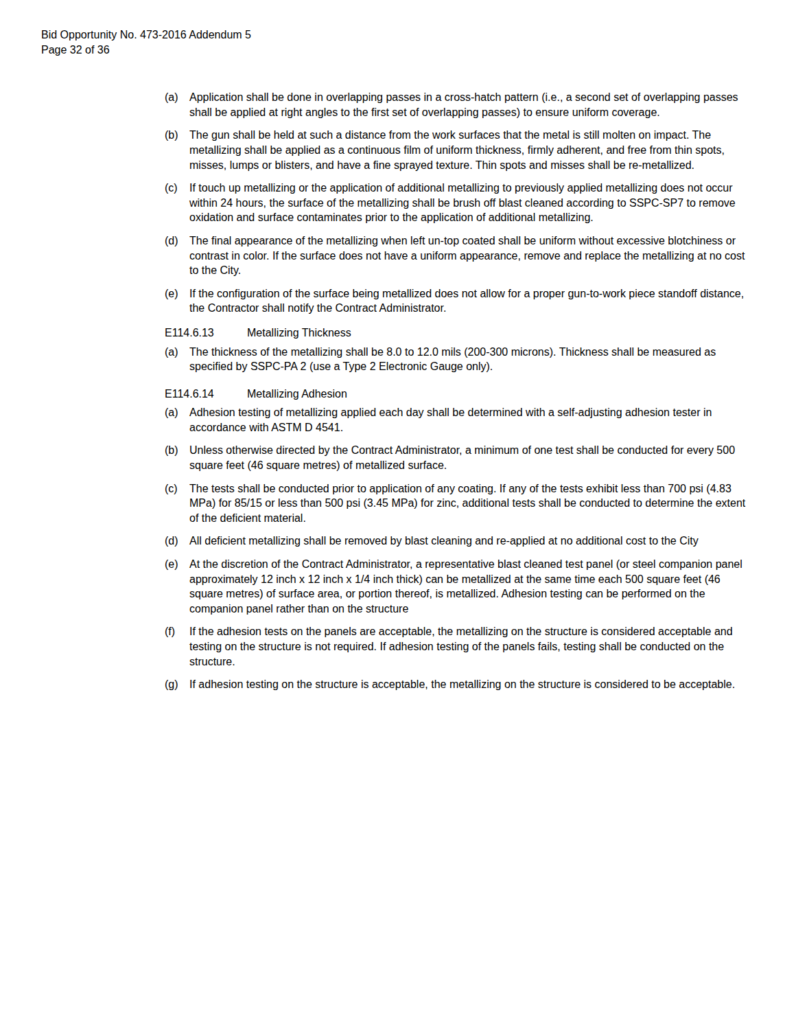Bid Opportunity No. 473-2016 Addendum 5
Page 32 of 36
(a) Application shall be done in overlapping passes in a cross-hatch pattern (i.e., a second set of overlapping passes shall be applied at right angles to the first set of overlapping passes) to ensure uniform coverage.
(b) The gun shall be held at such a distance from the work surfaces that the metal is still molten on impact. The metallizing shall be applied as a continuous film of uniform thickness, firmly adherent, and free from thin spots, misses, lumps or blisters, and have a fine sprayed texture. Thin spots and misses shall be re-metallized.
(c) If touch up metallizing or the application of additional metallizing to previously applied metallizing does not occur within 24 hours, the surface of the metallizing shall be brush off blast cleaned according to SSPC-SP7 to remove oxidation and surface contaminates prior to the application of additional metallizing.
(d) The final appearance of the metallizing when left un-top coated shall be uniform without excessive blotchiness or contrast in color. If the surface does not have a uniform appearance, remove and replace the metallizing at no cost to the City.
(e) If the configuration of the surface being metallized does not allow for a proper gun-to-work piece standoff distance, the Contractor shall notify the Contract Administrator.
E114.6.13
Metallizing Thickness
(a) The thickness of the metallizing shall be 8.0 to 12.0 mils (200-300 microns). Thickness shall be measured as specified by SSPC-PA 2 (use a Type 2 Electronic Gauge only).
E114.6.14
Metallizing Adhesion
(a) Adhesion testing of metallizing applied each day shall be determined with a self-adjusting adhesion tester in accordance with ASTM D 4541.
(b) Unless otherwise directed by the Contract Administrator, a minimum of one test shall be conducted for every 500 square feet (46 square metres) of metallized surface.
(c) The tests shall be conducted prior to application of any coating. If any of the tests exhibit less than 700 psi (4.83 MPa) for 85/15 or less than 500 psi (3.45 MPa) for zinc, additional tests shall be conducted to determine the extent of the deficient material.
(d) All deficient metallizing shall be removed by blast cleaning and re-applied at no additional cost to the City
(e) At the discretion of the Contract Administrator, a representative blast cleaned test panel (or steel companion panel approximately 12 inch x 12 inch x 1/4 inch thick) can be metallized at the same time each 500 square feet (46 square metres) of surface area, or portion thereof, is metallized. Adhesion testing can be performed on the companion panel rather than on the structure
(f) If the adhesion tests on the panels are acceptable, the metallizing on the structure is considered acceptable and testing on the structure is not required. If adhesion testing of the panels fails, testing shall be conducted on the structure.
(g) If adhesion testing on the structure is acceptable, the metallizing on the structure is considered to be acceptable.